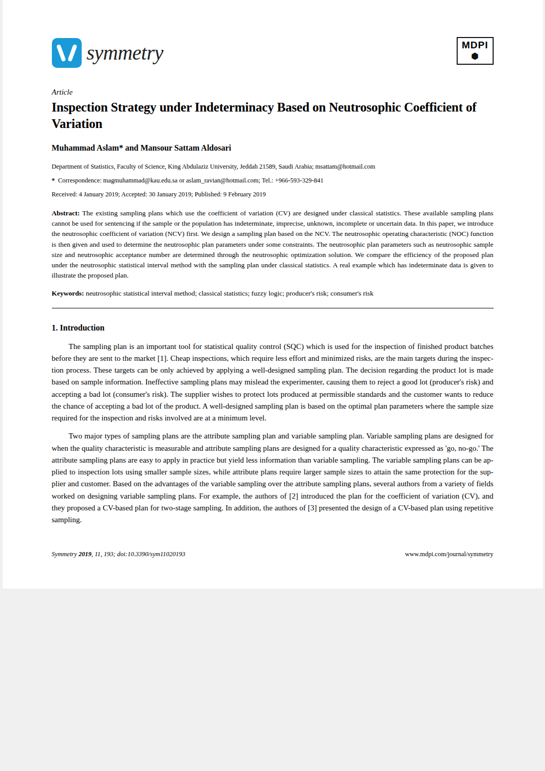symmetry
MDPI ⬢
Article
Inspection Strategy under Indeterminacy Based on Neutrosophic Coefficient of Variation
Muhammad Aslam* and Mansour Sattam Aldosari
Department of Statistics, Faculty of Science, King Abdulaziz University, Jeddah 21589, Saudi Arabia; msattam@hotmail.com
* Correspondence: magmuhammad@kau.edu.sa or aslam_ravian@hotmail.com; Tel.: +966-593-329-841
Received: 4 January 2019; Accepted: 30 January 2019; Published: 9 February 2019
Abstract: The existing sampling plans which use the coefficient of variation (CV) are designed under classical statistics. These available sampling plans cannot be used for sentencing if the sample or the population has indeterminate, imprecise, unknown, incomplete or uncertain data. In this paper, we introduce the neutrosophic coefficient of variation (NCV) first. We design a sampling plan based on the NCV. The neutrosophic operating characteristic (NOC) function is then given and used to determine the neutrosophic plan parameters under some constraints. The neutrosophic plan parameters such as neutrosophic sample size and neutrosophic acceptance number are determined through the neutrosophic optimization solution. We compare the efficiency of the proposed plan under the neutrosophic statistical interval method with the sampling plan under classical statistics. A real example which has indeterminate data is given to illustrate the proposed plan.
Keywords: neutrosophic statistical interval method; classical statistics; fuzzy logic; producer's risk; consumer's risk
1. Introduction
The sampling plan is an important tool for statistical quality control (SQC) which is used for the inspection of finished product batches before they are sent to the market [1]. Cheap inspections, which require less effort and minimized risks, are the main targets during the inspection process. These targets can be only achieved by applying a well-designed sampling plan. The decision regarding the product lot is made based on sample information. Ineffective sampling plans may mislead the experimenter, causing them to reject a good lot (producer's risk) and accepting a bad lot (consumer's risk). The supplier wishes to protect lots produced at permissible standards and the customer wants to reduce the chance of accepting a bad lot of the product. A well-designed sampling plan is based on the optimal plan parameters where the sample size required for the inspection and risks involved are at a minimum level.
Two major types of sampling plans are the attribute sampling plan and variable sampling plan. Variable sampling plans are designed for when the quality characteristic is measurable and attribute sampling plans are designed for a quality characteristic expressed as 'go, no-go.' The attribute sampling plans are easy to apply in practice but yield less information than variable sampling. The variable sampling plans can be applied to inspection lots using smaller sample sizes, while attribute plans require larger sample sizes to attain the same protection for the supplier and customer. Based on the advantages of the variable sampling over the attribute sampling plans, several authors from a variety of fields worked on designing variable sampling plans. For example, the authors of [2] introduced the plan for the coefficient of variation (CV), and they proposed a CV-based plan for two-stage sampling. In addition, the authors of [3] presented the design of a CV-based plan using repetitive sampling.
Symmetry 2019, 11, 193; doi:10.3390/sym11020193
www.mdpi.com/journal/symmetry